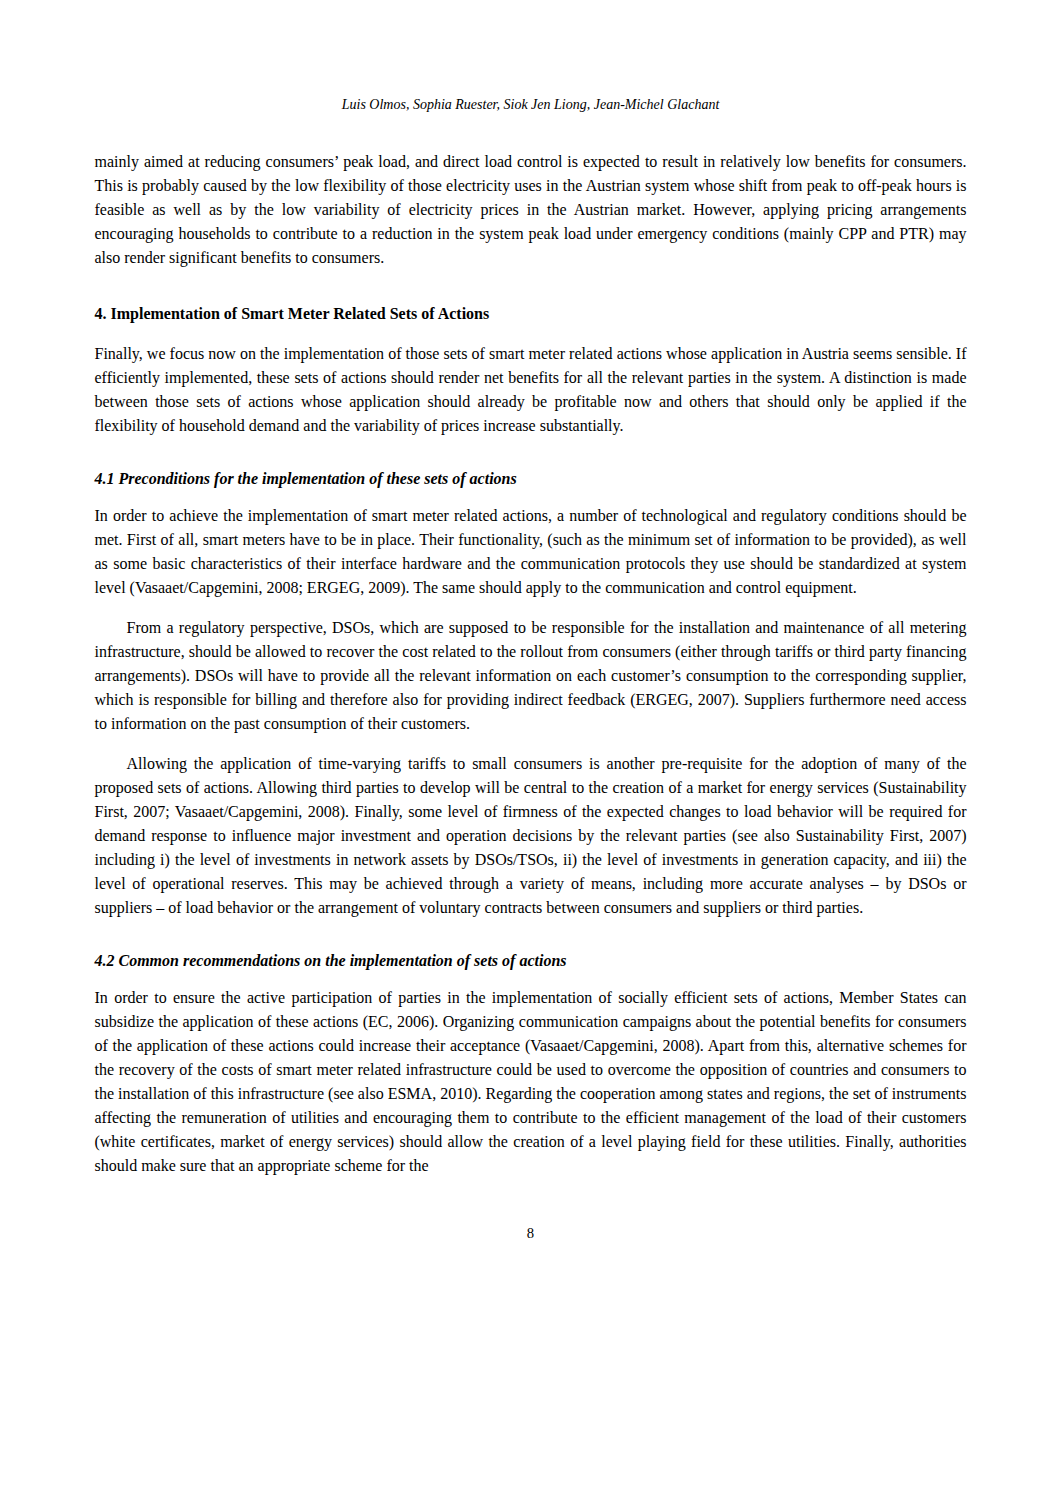Luis Olmos, Sophia Ruester, Siok Jen Liong, Jean-Michel Glachant
mainly aimed at reducing consumers’ peak load, and direct load control is expected to result in relatively low benefits for consumers. This is probably caused by the low flexibility of those electricity uses in the Austrian system whose shift from peak to off-peak hours is feasible as well as by the low variability of electricity prices in the Austrian market. However, applying pricing arrangements encouraging households to contribute to a reduction in the system peak load under emergency conditions (mainly CPP and PTR) may also render significant benefits to consumers.
4. Implementation of Smart Meter Related Sets of Actions
Finally, we focus now on the implementation of those sets of smart meter related actions whose application in Austria seems sensible. If efficiently implemented, these sets of actions should render net benefits for all the relevant parties in the system. A distinction is made between those sets of actions whose application should already be profitable now and others that should only be applied if the flexibility of household demand and the variability of prices increase substantially.
4.1 Preconditions for the implementation of these sets of actions
In order to achieve the implementation of smart meter related actions, a number of technological and regulatory conditions should be met. First of all, smart meters have to be in place. Their functionality, (such as the minimum set of information to be provided), as well as some basic characteristics of their interface hardware and the communication protocols they use should be standardized at system level (Vasaaet/Capgemini, 2008; ERGEG, 2009). The same should apply to the communication and control equipment.
From a regulatory perspective, DSOs, which are supposed to be responsible for the installation and maintenance of all metering infrastructure, should be allowed to recover the cost related to the rollout from consumers (either through tariffs or third party financing arrangements). DSOs will have to provide all the relevant information on each customer’s consumption to the corresponding supplier, which is responsible for billing and therefore also for providing indirect feedback (ERGEG, 2007). Suppliers furthermore need access to information on the past consumption of their customers.
Allowing the application of time-varying tariffs to small consumers is another pre-requisite for the adoption of many of the proposed sets of actions. Allowing third parties to develop will be central to the creation of a market for energy services (Sustainability First, 2007; Vasaaet/Capgemini, 2008). Finally, some level of firmness of the expected changes to load behavior will be required for demand response to influence major investment and operation decisions by the relevant parties (see also Sustainability First, 2007) including i) the level of investments in network assets by DSOs/TSOs, ii) the level of investments in generation capacity, and iii) the level of operational reserves. This may be achieved through a variety of means, including more accurate analyses – by DSOs or suppliers – of load behavior or the arrangement of voluntary contracts between consumers and suppliers or third parties.
4.2 Common recommendations on the implementation of sets of actions
In order to ensure the active participation of parties in the implementation of socially efficient sets of actions, Member States can subsidize the application of these actions (EC, 2006). Organizing communication campaigns about the potential benefits for consumers of the application of these actions could increase their acceptance (Vasaaet/Capgemini, 2008). Apart from this, alternative schemes for the recovery of the costs of smart meter related infrastructure could be used to overcome the opposition of countries and consumers to the installation of this infrastructure (see also ESMA, 2010). Regarding the cooperation among states and regions, the set of instruments affecting the remuneration of utilities and encouraging them to contribute to the efficient management of the load of their customers (white certificates, market of energy services) should allow the creation of a level playing field for these utilities. Finally, authorities should make sure that an appropriate scheme for the
8